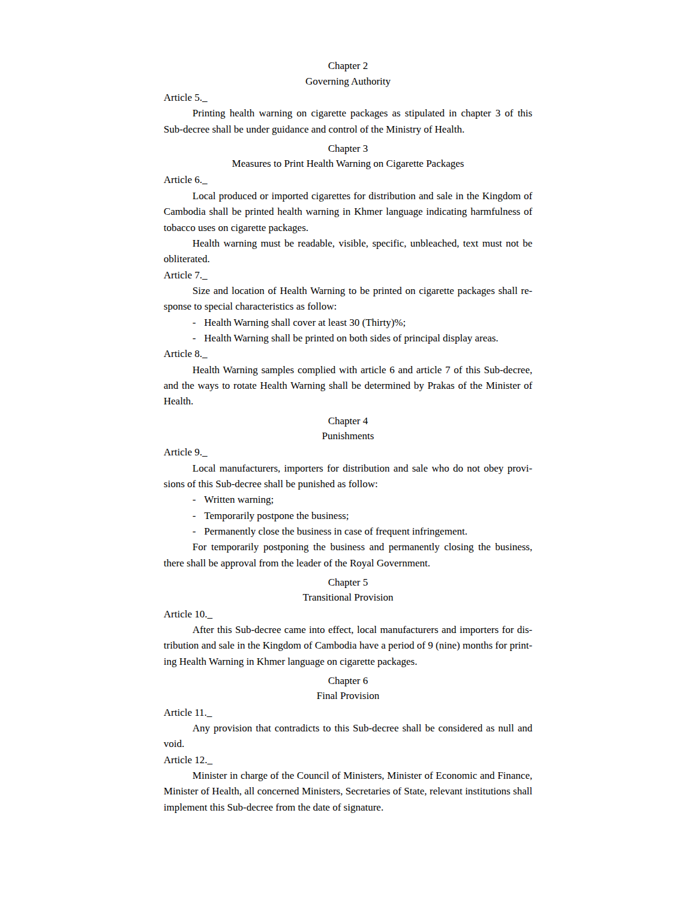Chapter 2
Governing Authority
Article 5._
Printing health warning on cigarette packages as stipulated in chapter 3 of this Sub-decree shall be under guidance and control of the Ministry of Health.
Chapter 3
Measures to Print Health Warning on Cigarette Packages
Article 6._
Local produced or imported cigarettes for distribution and sale in the Kingdom of Cambodia shall be printed health warning in Khmer language indicating harmfulness of tobacco uses on cigarette packages.
Health warning must be readable, visible, specific, unbleached, text must not be obliterated.
Article 7._
Size and location of Health Warning to be printed on cigarette packages shall response to special characteristics as follow:
Health Warning shall cover at least 30 (Thirty)%;
Health Warning shall be printed on both sides of principal display areas.
Article 8._
Health Warning samples complied with article 6 and article 7 of this Sub-decree, and the ways to rotate Health Warning shall be determined by Prakas of the Minister of Health.
Chapter 4
Punishments
Article 9._
Local manufacturers, importers for distribution and sale who do not obey provisions of this Sub-decree shall be punished as follow:
Written warning;
Temporarily postpone the business;
Permanently close the business in case of frequent infringement.
For temporarily postponing the business and permanently closing the business, there shall be approval from the leader of the Royal Government.
Chapter 5
Transitional Provision
Article 10._
After this Sub-decree came into effect, local manufacturers and importers for distribution and sale in the Kingdom of Cambodia have a period of 9 (nine) months for printing Health Warning in Khmer language on cigarette packages.
Chapter 6
Final Provision
Article 11._
Any provision that contradicts to this Sub-decree shall be considered as null and void.
Article 12._
Minister in charge of the Council of Ministers, Minister of Economic and Finance, Minister of Health, all concerned Ministers, Secretaries of State, relevant institutions shall implement this Sub-decree from the date of signature.